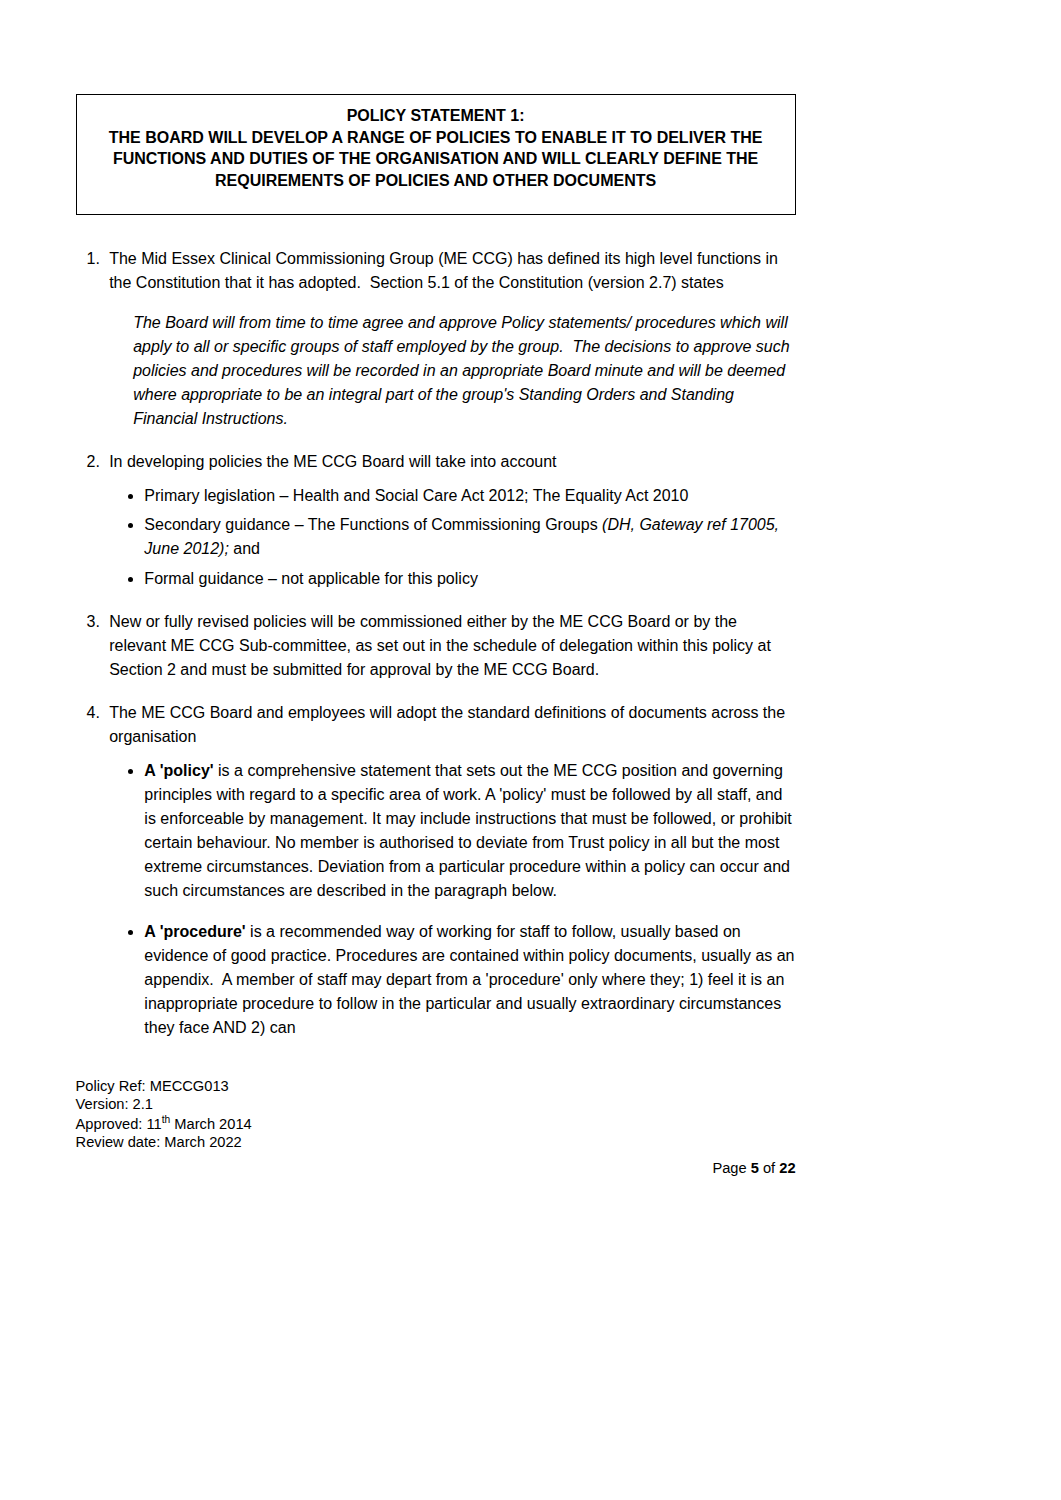POLICY STATEMENT 1:
THE BOARD WILL DEVELOP A RANGE OF POLICIES TO ENABLE IT TO DELIVER THE FUNCTIONS AND DUTIES OF THE ORGANISATION AND WILL CLEARLY DEFINE THE REQUIREMENTS OF POLICIES AND OTHER DOCUMENTS
The Mid Essex Clinical Commissioning Group (ME CCG) has defined its high level functions in the Constitution that it has adopted. Section 5.1 of the Constitution (version 2.7) states
The Board will from time to time agree and approve Policy statements/ procedures which will apply to all or specific groups of staff employed by the group. The decisions to approve such policies and procedures will be recorded in an appropriate Board minute and will be deemed where appropriate to be an integral part of the group's Standing Orders and Standing Financial Instructions.
In developing policies the ME CCG Board will take into account
Primary legislation – Health and Social Care Act 2012; The Equality Act 2010
Secondary guidance – The Functions of Commissioning Groups (DH, Gateway ref 17005, June 2012); and
Formal guidance – not applicable for this policy
New or fully revised policies will be commissioned either by the ME CCG Board or by the relevant ME CCG Sub-committee, as set out in the schedule of delegation within this policy at Section 2 and must be submitted for approval by the ME CCG Board.
The ME CCG Board and employees will adopt the standard definitions of documents across the organisation
A 'policy' is a comprehensive statement that sets out the ME CCG position and governing principles with regard to a specific area of work. A 'policy' must be followed by all staff, and is enforceable by management. It may include instructions that must be followed, or prohibit certain behaviour. No member is authorised to deviate from Trust policy in all but the most extreme circumstances. Deviation from a particular procedure within a policy can occur and such circumstances are described in the paragraph below.
A 'procedure' is a recommended way of working for staff to follow, usually based on evidence of good practice. Procedures are contained within policy documents, usually as an appendix. A member of staff may depart from a 'procedure' only where they; 1) feel it is an inappropriate procedure to follow in the particular and usually extraordinary circumstances they face AND 2) can
Policy Ref: MECCG013
Version: 2.1
Approved: 11th March 2014
Review date: March 2022
Page 5 of 22